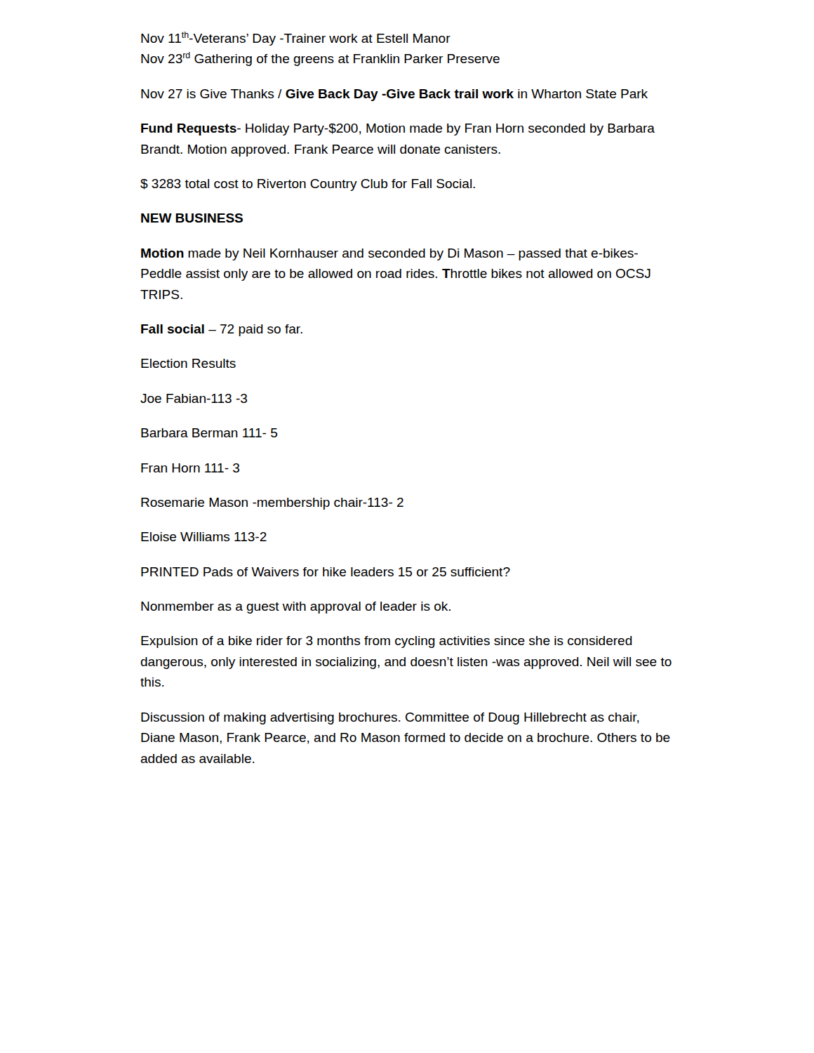Nov 11th-Veterans’ Day -Trainer work at Estell Manor
Nov 23rd Gathering of the greens at Franklin Parker Preserve
Nov 27 is Give Thanks / Give Back Day -Give Back trail work in Wharton State Park
Fund Requests- Holiday Party-$200, Motion made by Fran Horn seconded by Barbara Brandt. Motion approved. Frank Pearce will donate canisters.
$ 3283 total cost to Riverton Country Club for Fall Social.
NEW BUSINESS
Motion made by Neil Kornhauser and seconded by Di Mason – passed that e-bikes- Peddle assist only are to be allowed on road rides. Throttle bikes not allowed on OCSJ TRIPS.
Fall social – 72 paid so far.
Election Results
Joe Fabian-113 -3
Barbara Berman 111- 5
Fran Horn 111- 3
Rosemarie Mason -membership chair-113- 2
Eloise Williams 113-2
PRINTED Pads of Waivers for hike leaders 15 or 25 sufficient?
Nonmember as a guest with approval of leader is ok.
Expulsion of a bike rider for 3 months from cycling activities since she is considered dangerous, only interested in socializing, and doesn’t listen -was approved. Neil will see to this.
Discussion of making advertising brochures. Committee of Doug Hillebrecht as chair, Diane Mason, Frank Pearce, and Ro Mason formed to decide on a brochure. Others to be added as available.